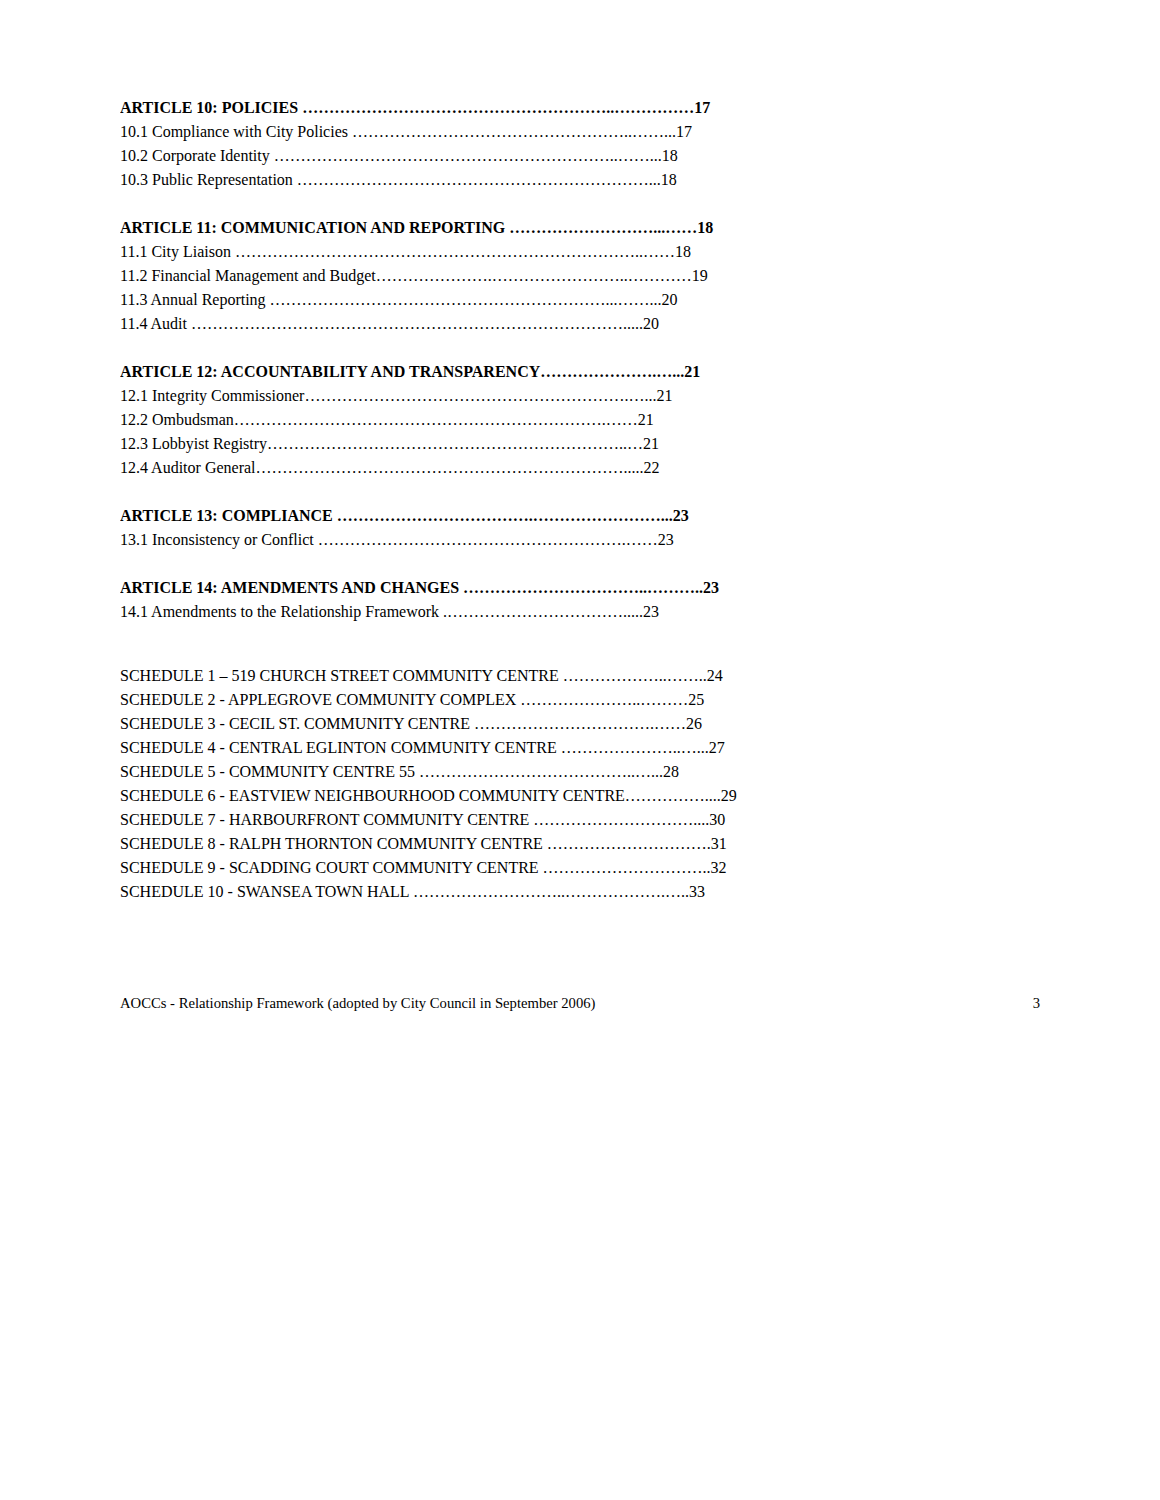ARTICLE 10: POLICIES …………………………………………………..……………17
10.1 Compliance with City Policies ……………………………………………..……...17
10.2 Corporate Identity ………………………………………………………..……...18
10.3 Public Representation …………………………………………………………...18
ARTICLE 11: COMMUNICATION AND REPORTING ………………………...……18
11.1 City Liaison …………………………………………………………………..……18
11.2 Financial Management and Budget………………….……………………..…………19
11.3 Annual Reporting ………………………………………………………...……...20
11.4 Audit ……………………………………………………………………….....20
ARTICLE 12: ACCOUNTABILITY AND TRANSPARENCY………………….…...21
12.1 Integrity Commissioner…………………………………………………….…...21
12.2 Ombudsman…………………………………………………………….……21
12.3 Lobbyist Registry…………………………………………………………..…21
12.4 Auditor General…………………………………………………………….....22
ARTICLE 13: COMPLIANCE ……………………………….……………………...23
13.1 Inconsistency or Conflict ………………………………………………….……23
ARTICLE 14: AMENDMENTS AND CHANGES ……………………………..………..23
14.1 Amendments to the Relationship Framework .…………………………….....23
SCHEDULE 1 – 519 CHURCH STREET COMMUNITY CENTRE ………………..……..24
SCHEDULE 2 - APPLEGROVE COMMUNITY COMPLEX …………………..………25
SCHEDULE 3 - CECIL ST. COMMUNITY CENTRE …………………………….……26
SCHEDULE 4 - CENTRAL EGLINTON COMMUNITY CENTRE …………………..…...27
SCHEDULE 5 - COMMUNITY CENTRE 55 …………………………………..…...28
SCHEDULE 6 - EASTVIEW NEIGHBOURHOOD COMMUNITY CENTRE……………....29
SCHEDULE 7 - HARBOURFRONT COMMUNITY CENTRE …………………………....30
SCHEDULE 8 - RALPH THORNTON COMMUNITY CENTRE ………………………….31
SCHEDULE 9 - SCADDING COURT COMMUNITY CENTRE …………………………..32
SCHEDULE 10 - SWANSEA TOWN HALL ………………………..……………….…..33
AOCCs - Relationship Framework (adopted by City Council in September 2006) 3